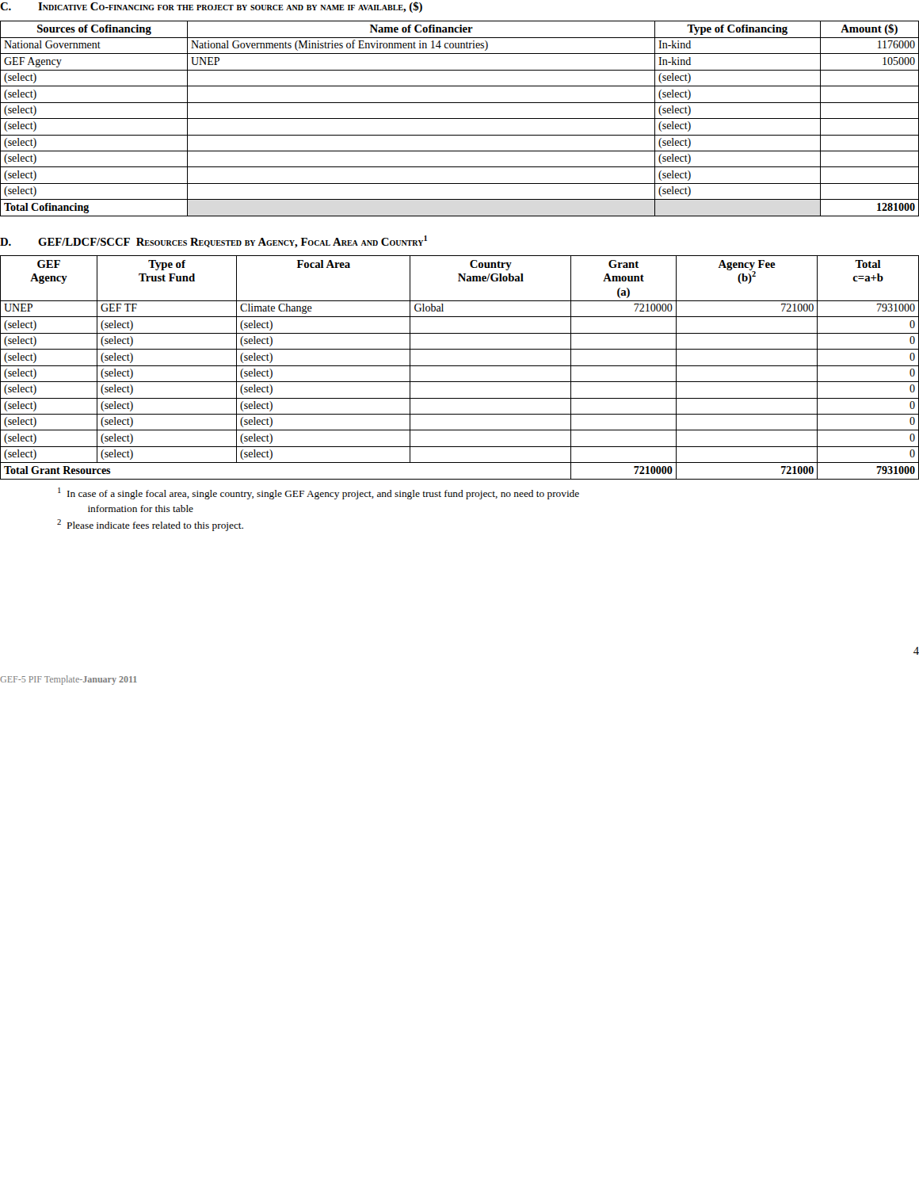C. Indicative Co-financing for the project by source and by name if available, ($)
| Sources of Cofinancing | Name of Cofinancier | Type of Cofinancing | Amount ($) |
| --- | --- | --- | --- |
| National Government | National Governments (Ministries of Environment in 14 countries) | In-kind | 1176000 |
| GEF Agency | UNEP | In-kind | 105000 |
| (select) | | (select) | |
| (select) | | (select) | |
| (select) | | (select) | |
| (select) | | (select) | |
| (select) | | (select) | |
| (select) | | (select) | |
| (select) | | (select) | |
| (select) | | (select) | |
| Total Cofinancing | | | 1281000 |
D. GEF/LDCF/SCCF Resources Requested by Agency, Focal Area and Country1
| GEF Agency | Type of Trust Fund | Focal Area | Country Name/Global | Grant Amount (a) | Agency Fee (b) 2 | Total c=a+b |
| --- | --- | --- | --- | --- | --- | --- |
| UNEP | GEF TF | Climate Change | Global | 7210000 | 721000 | 7931000 |
| (select) | (select) | (select) | | | | 0 |
| (select) | (select) | (select) | | | | 0 |
| (select) | (select) | (select) | | | | 0 |
| (select) | (select) | (select) | | | | 0 |
| (select) | (select) | (select) | | | | 0 |
| (select) | (select) | (select) | | | | 0 |
| (select) | (select) | (select) | | | | 0 |
| (select) | (select) | (select) | | | | 0 |
| (select) | (select) | (select) | | | | 0 |
| Total Grant Resources | 7210000 | 721000 | 7931000 |
1 In case of a single focal area, single country, single GEF Agency project, and single trust fund project, no need to provide
information for this table
2 Please indicate fees related to this project.
4
GEF-5 PIF Template-January 2011